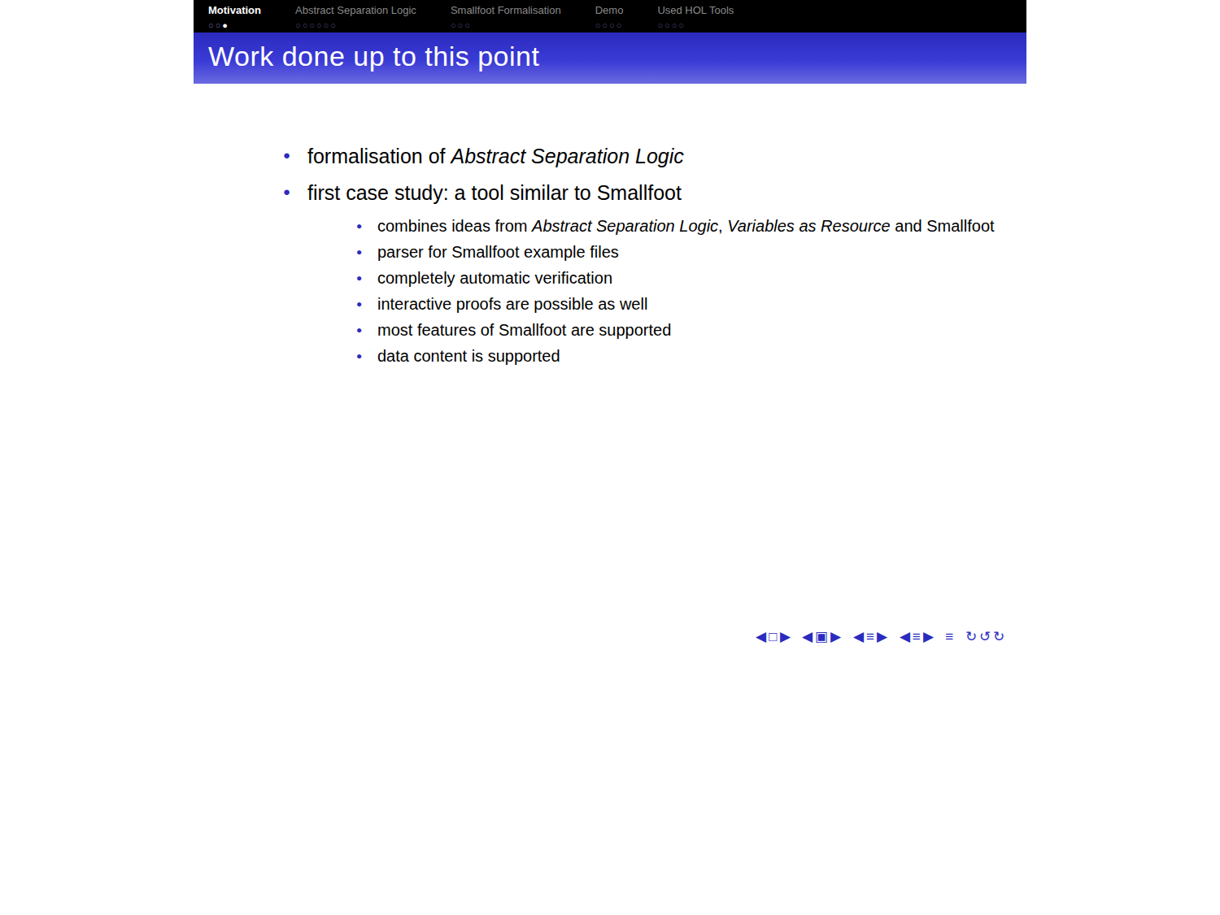Motivation
○○●
Abstract Separation Logic
○○○○○○
Smallfoot Formalisation
○○○
Demo
○○○○
Used HOL Tools
○○○○
Work done up to this point
formalisation of Abstract Separation Logic
first case study: a tool similar to Smallfoot
combines ideas from Abstract Separation Logic, Variables as Resource and Smallfoot
parser for Smallfoot example files
completely automatic verification
interactive proofs are possible as well
most features of Smallfoot are supported
data content is supported
◀□▶ ◀▣▶ ◀≡▶ ◀≡▶ ≡ ↻↺↻